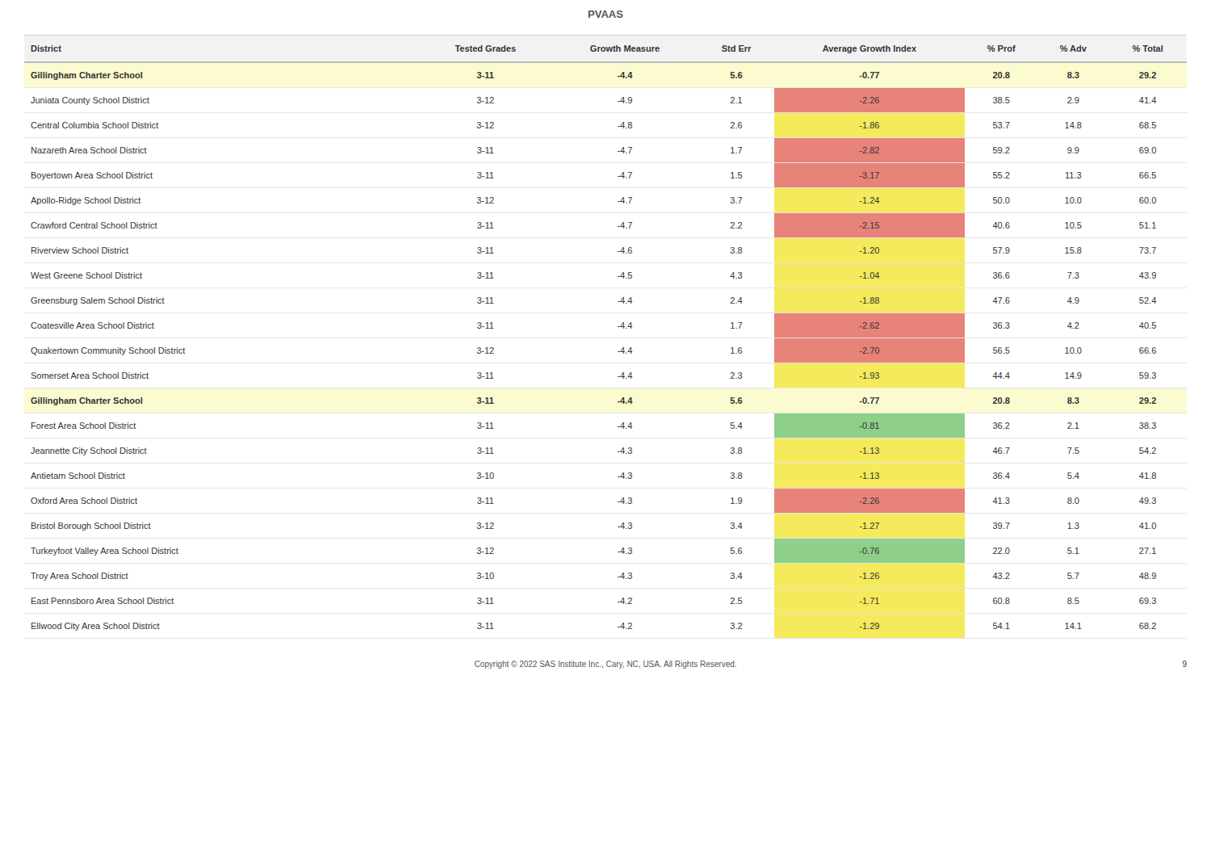PVAAS
| District | Tested Grades | Growth Measure | Std Err | Average Growth Index | % Prof | % Adv | % Total |
| --- | --- | --- | --- | --- | --- | --- | --- |
| Gillingham Charter School | 3-11 | -4.4 | 5.6 | -0.77 | 20.8 | 8.3 | 29.2 |
| Juniata County School District | 3-12 | -4.9 | 2.1 | -2.26 | 38.5 | 2.9 | 41.4 |
| Central Columbia School District | 3-12 | -4.8 | 2.6 | -1.86 | 53.7 | 14.8 | 68.5 |
| Nazareth Area School District | 3-11 | -4.7 | 1.7 | -2.82 | 59.2 | 9.9 | 69.0 |
| Boyertown Area School District | 3-11 | -4.7 | 1.5 | -3.17 | 55.2 | 11.3 | 66.5 |
| Apollo-Ridge School District | 3-12 | -4.7 | 3.7 | -1.24 | 50.0 | 10.0 | 60.0 |
| Crawford Central School District | 3-11 | -4.7 | 2.2 | -2.15 | 40.6 | 10.5 | 51.1 |
| Riverview School District | 3-11 | -4.6 | 3.8 | -1.20 | 57.9 | 15.8 | 73.7 |
| West Greene School District | 3-11 | -4.5 | 4.3 | -1.04 | 36.6 | 7.3 | 43.9 |
| Greensburg Salem School District | 3-11 | -4.4 | 2.4 | -1.88 | 47.6 | 4.9 | 52.4 |
| Coatesville Area School District | 3-11 | -4.4 | 1.7 | -2.62 | 36.3 | 4.2 | 40.5 |
| Quakertown Community School District | 3-12 | -4.4 | 1.6 | -2.70 | 56.5 | 10.0 | 66.6 |
| Somerset Area School District | 3-11 | -4.4 | 2.3 | -1.93 | 44.4 | 14.9 | 59.3 |
| Gillingham Charter School | 3-11 | -4.4 | 5.6 | -0.77 | 20.8 | 8.3 | 29.2 |
| Forest Area School District | 3-11 | -4.4 | 5.4 | -0.81 | 36.2 | 2.1 | 38.3 |
| Jeannette City School District | 3-11 | -4.3 | 3.8 | -1.13 | 46.7 | 7.5 | 54.2 |
| Antietam School District | 3-10 | -4.3 | 3.8 | -1.13 | 36.4 | 5.4 | 41.8 |
| Oxford Area School District | 3-11 | -4.3 | 1.9 | -2.26 | 41.3 | 8.0 | 49.3 |
| Bristol Borough School District | 3-12 | -4.3 | 3.4 | -1.27 | 39.7 | 1.3 | 41.0 |
| Turkeyfoot Valley Area School District | 3-12 | -4.3 | 5.6 | -0.76 | 22.0 | 5.1 | 27.1 |
| Troy Area School District | 3-10 | -4.3 | 3.4 | -1.26 | 43.2 | 5.7 | 48.9 |
| East Pennsboro Area School District | 3-11 | -4.2 | 2.5 | -1.71 | 60.8 | 8.5 | 69.3 |
| Ellwood City Area School District | 3-11 | -4.2 | 3.2 | -1.29 | 54.1 | 14.1 | 68.2 |
Copyright © 2022 SAS Institute Inc., Cary, NC, USA. All Rights Reserved. 9